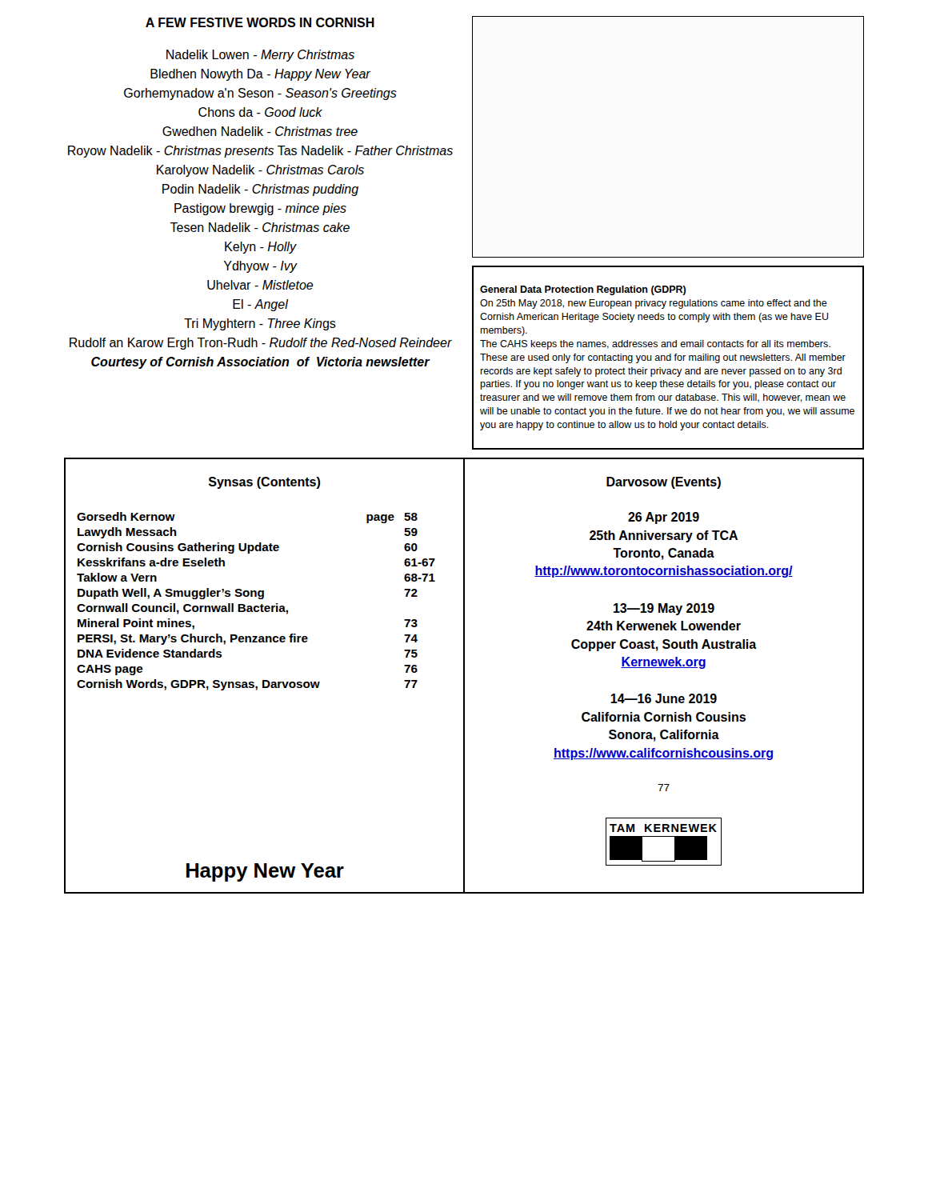A FEW FESTIVE WORDS IN CORNISH
Nadelik Lowen - Merry Christmas
Bledhen Nowyth Da - Happy New Year
Gorhemynadow a'n Seson - Season's Greetings
Chons da - Good luck
Gwedhen Nadelik - Christmas tree
Royow Nadelik - Christmas presents Tas Nadelik - Father Christmas
Karolyow Nadelik - Christmas Carols
Podin Nadelik - Christmas pudding
Pastigow brewgig - mince pies
Tesen Nadelik - Christmas cake
Kelyn - Holly
Ydhyow - Ivy
Uhelvar - Mistletoe
El - Angel
Tri Myghtern - Three Kings
Rudolf an Karow Ergh Tron-Rudh - Rudolf the Red-Nosed Reindeer
Courtesy of Cornish Association of Victoria newsletter
General Data Protection Regulation (GDPR)
On 25th May 2018, new European privacy regulations came into effect and the Cornish American Heritage Society needs to comply with them (as we have EU members).
The CAHS keeps the names, addresses and email contacts for all its members. These are used only for contacting you and for mailing out newsletters. All member records are kept safely to protect their privacy and are never passed on to any 3rd parties. If you no longer want us to keep these details for you, please contact our treasurer and we will remove them from our database. This will, however, mean we will be unable to contact you in the future. If we do not hear from you, we will assume you are happy to continue to allow us to hold your contact details.
Synsas (Contents)
| Gorsedh Kernow | page | 58 |
| Lawydh Messach | | 59 |
| Cornish Cousins Gathering Update | | 60 |
| Kesskrifans a-dre Eseleth | | 61-67 |
| Taklow a Vern | | 68-71 |
| Dupath Well, A Smuggler’s Song | | 72 |
| Cornwall Council, Cornwall Bacteria, | | |
| Mineral Point mines, | | 73 |
| PERSI, St. Mary’s Church, Penzance fire | | 74 |
| DNA Evidence Standards | | 75 |
| CAHS page | | 76 |
| Cornish Words, GDPR, Synsas, Darvosow | | 77 |
Happy New Year
Darvosow (Events)
26 Apr 2019
25th Anniversary of TCA
Toronto, Canada
http://www.torontocornishassociation.org/
13—19 May 2019
24th Kerwenek Lowender
Copper Coast, South Australia
Kernewek.org
14—16 June 2019
California Cornish Cousins
Sonora, California
https://www.califcornishcousins.org
77
TAM KERNEWEK